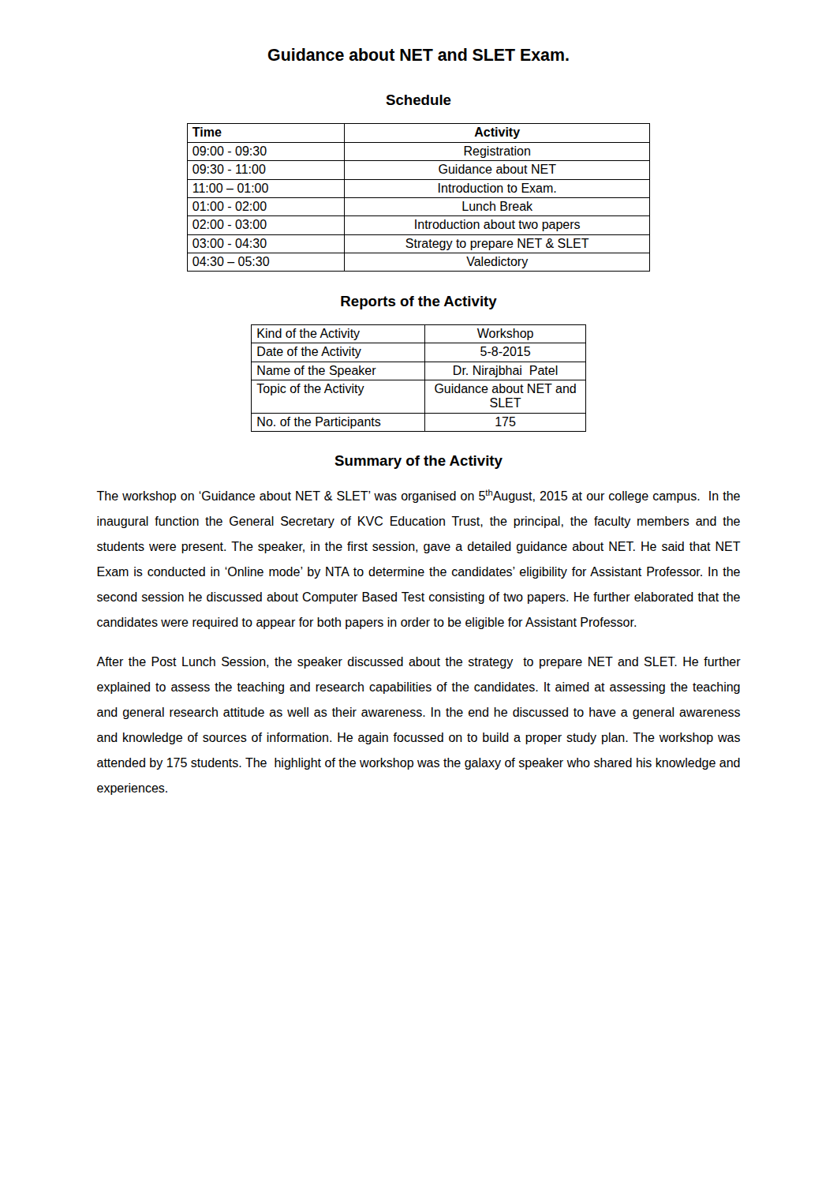Guidance about NET and SLET Exam.
Schedule
| Time | Activity |
| --- | --- |
| 09:00 - 09:30 | Registration |
| 09:30 - 11:00 | Guidance about NET |
| 11:00 – 01:00 | Introduction to Exam. |
| 01:00 - 02:00 | Lunch Break |
| 02:00 - 03:00 | Introduction about two papers |
| 03:00 - 04:30 | Strategy to prepare NET & SLET |
| 04:30 – 05:30 | Valedictory |
Reports of the Activity
| Kind of the Activity | Workshop |
| Date of the Activity | 5-8-2015 |
| Name of the Speaker | Dr. Nirajbhai Patel |
| Topic of the Activity | Guidance about NET and SLET |
| No. of the Participants | 175 |
Summary of the Activity
The workshop on ‘Guidance about NET & SLET’ was organised on 5thAugust, 2015 at our college campus. In the inaugural function the General Secretary of KVC Education Trust, the principal, the faculty members and the students were present. The speaker, in the first session, gave a detailed guidance about NET. He said that NET Exam is conducted in ‘Online mode’ by NTA to determine the candidates’ eligibility for Assistant Professor. In the second session he discussed about Computer Based Test consisting of two papers. He further elaborated that the candidates were required to appear for both papers in order to be eligible for Assistant Professor.
After the Post Lunch Session, the speaker discussed about the strategy to prepare NET and SLET. He further explained to assess the teaching and research capabilities of the candidates. It aimed at assessing the teaching and general research attitude as well as their awareness. In the end he discussed to have a general awareness and knowledge of sources of information. He again focussed on to build a proper study plan. The workshop was attended by 175 students. The highlight of the workshop was the galaxy of speaker who shared his knowledge and experiences.